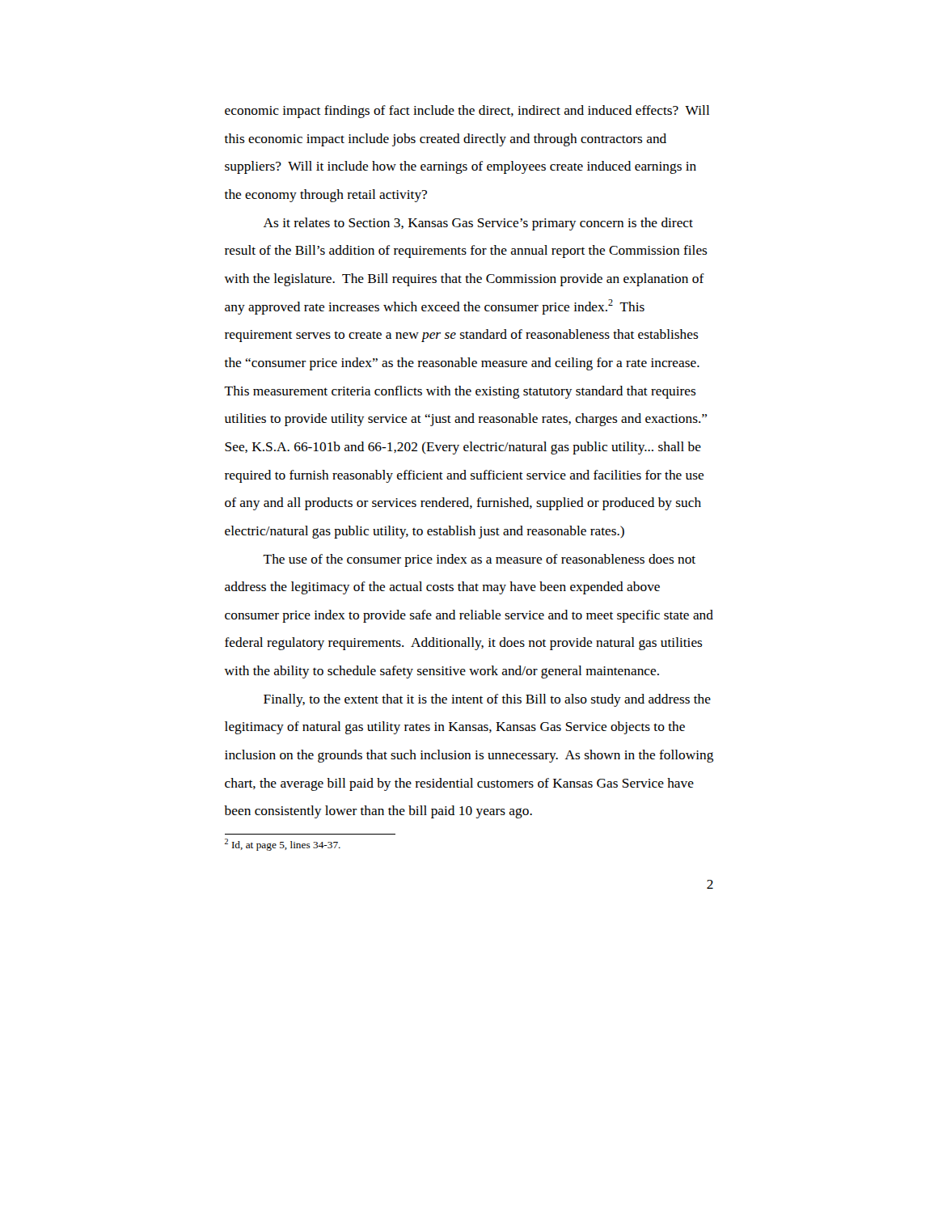economic impact findings of fact include the direct, indirect and induced effects? Will this economic impact include jobs created directly and through contractors and suppliers? Will it include how the earnings of employees create induced earnings in the economy through retail activity?
As it relates to Section 3, Kansas Gas Service’s primary concern is the direct result of the Bill’s addition of requirements for the annual report the Commission files with the legislature. The Bill requires that the Commission provide an explanation of any approved rate increases which exceed the consumer price index.2 This requirement serves to create a new per se standard of reasonableness that establishes the “consumer price index” as the reasonable measure and ceiling for a rate increase. This measurement criteria conflicts with the existing statutory standard that requires utilities to provide utility service at “just and reasonable rates, charges and exactions.” See, K.S.A. 66-101b and 66-1,202 (Every electric/natural gas public utility... shall be required to furnish reasonably efficient and sufficient service and facilities for the use of any and all products or services rendered, furnished, supplied or produced by such electric/natural gas public utility, to establish just and reasonable rates.)
The use of the consumer price index as a measure of reasonableness does not address the legitimacy of the actual costs that may have been expended above consumer price index to provide safe and reliable service and to meet specific state and federal regulatory requirements. Additionally, it does not provide natural gas utilities with the ability to schedule safety sensitive work and/or general maintenance.
Finally, to the extent that it is the intent of this Bill to also study and address the legitimacy of natural gas utility rates in Kansas, Kansas Gas Service objects to the inclusion on the grounds that such inclusion is unnecessary. As shown in the following chart, the average bill paid by the residential customers of Kansas Gas Service have been consistently lower than the bill paid 10 years ago.
2 Id, at page 5, lines 34-37.
2